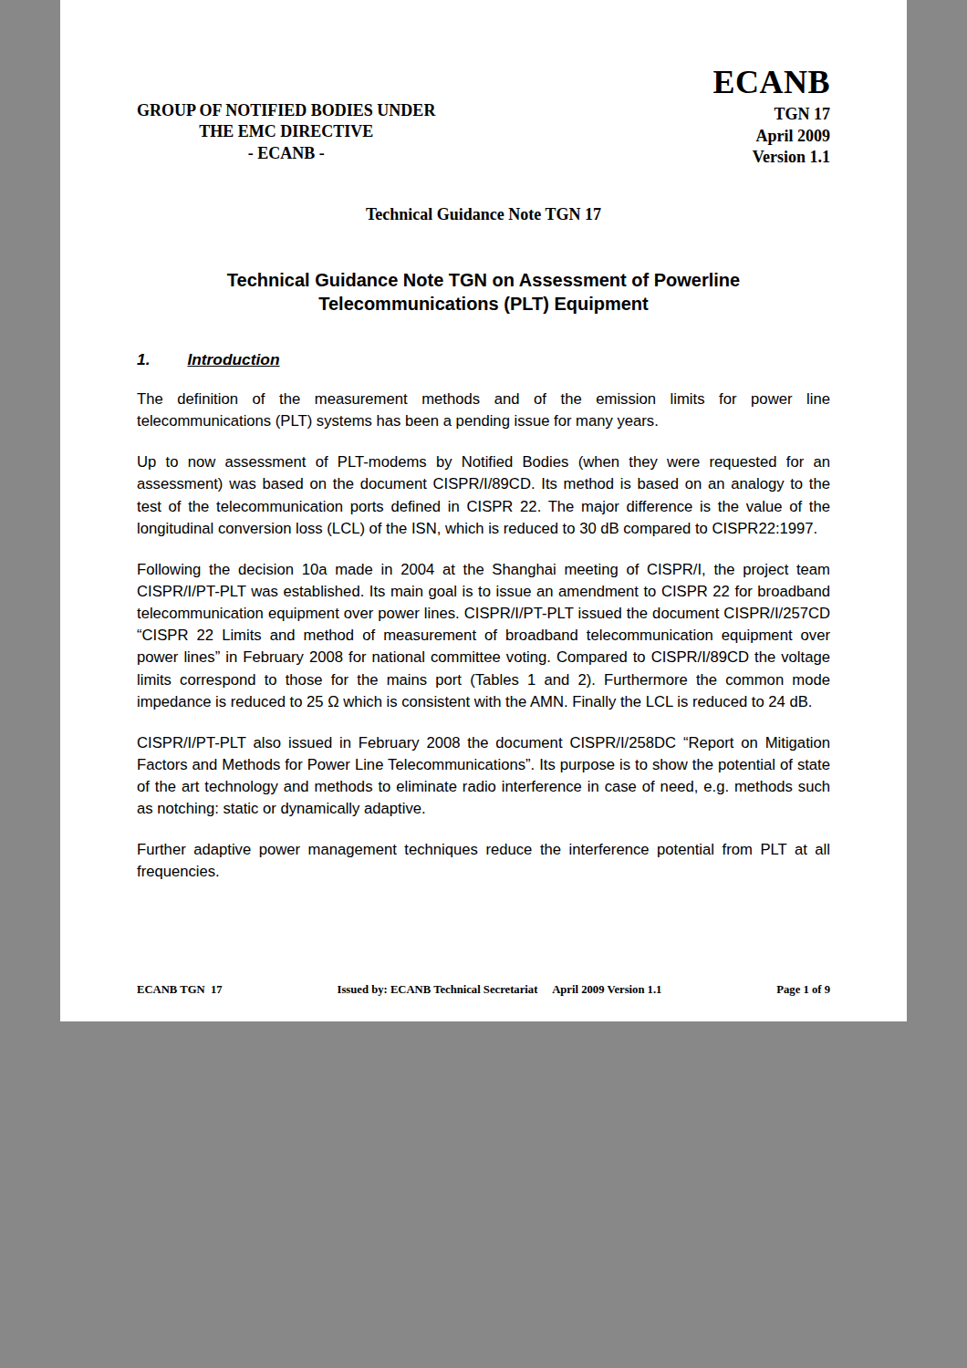GROUP OF NOTIFIED BODIES UNDER
THE EMC DIRECTIVE
- ECANB -
ECANB
TGN 17
April 2009
Version 1.1
Technical Guidance Note TGN 17
Technical Guidance Note TGN on Assessment of Powerline
Telecommunications (PLT) Equipment
1. Introduction
The definition of the measurement methods and of the emission limits for power line telecommunications (PLT) systems has been a pending issue for many years.
Up to now assessment of PLT-modems by Notified Bodies (when they were requested for an assessment) was based on the document CISPR/I/89CD. Its method is based on an analogy to the test of the telecommunication ports defined in CISPR 22. The major difference is the value of the longitudinal conversion loss (LCL) of the ISN, which is reduced to 30 dB compared to CISPR22:1997.
Following the decision 10a made in 2004 at the Shanghai meeting of CISPR/I, the project team CISPR/I/PT-PLT was established. Its main goal is to issue an amendment to CISPR 22 for broadband telecommunication equipment over power lines. CISPR/I/PT-PLT issued the document CISPR/I/257CD “CISPR 22 Limits and method of measurement of broadband telecommunication equipment over power lines” in February 2008 for national committee voting. Compared to CISPR/I/89CD the voltage limits correspond to those for the mains port (Tables 1 and 2). Furthermore the common mode impedance is reduced to 25 Ω which is consistent with the AMN. Finally the LCL is reduced to 24 dB.
CISPR/I/PT-PLT also issued in February 2008 the document CISPR/I/258DC “Report on Mitigation Factors and Methods for Power Line Telecommunications”. Its purpose is to show the potential of state of the art technology and methods to eliminate radio interference in case of need, e.g. methods such as notching: static or dynamically adaptive.
Further adaptive power management techniques reduce the interference potential from PLT at all frequencies.
ECANB TGN 17 Issued by: ECANB Technical Secretariat April 2009 Version 1.1 Page 1 of 9